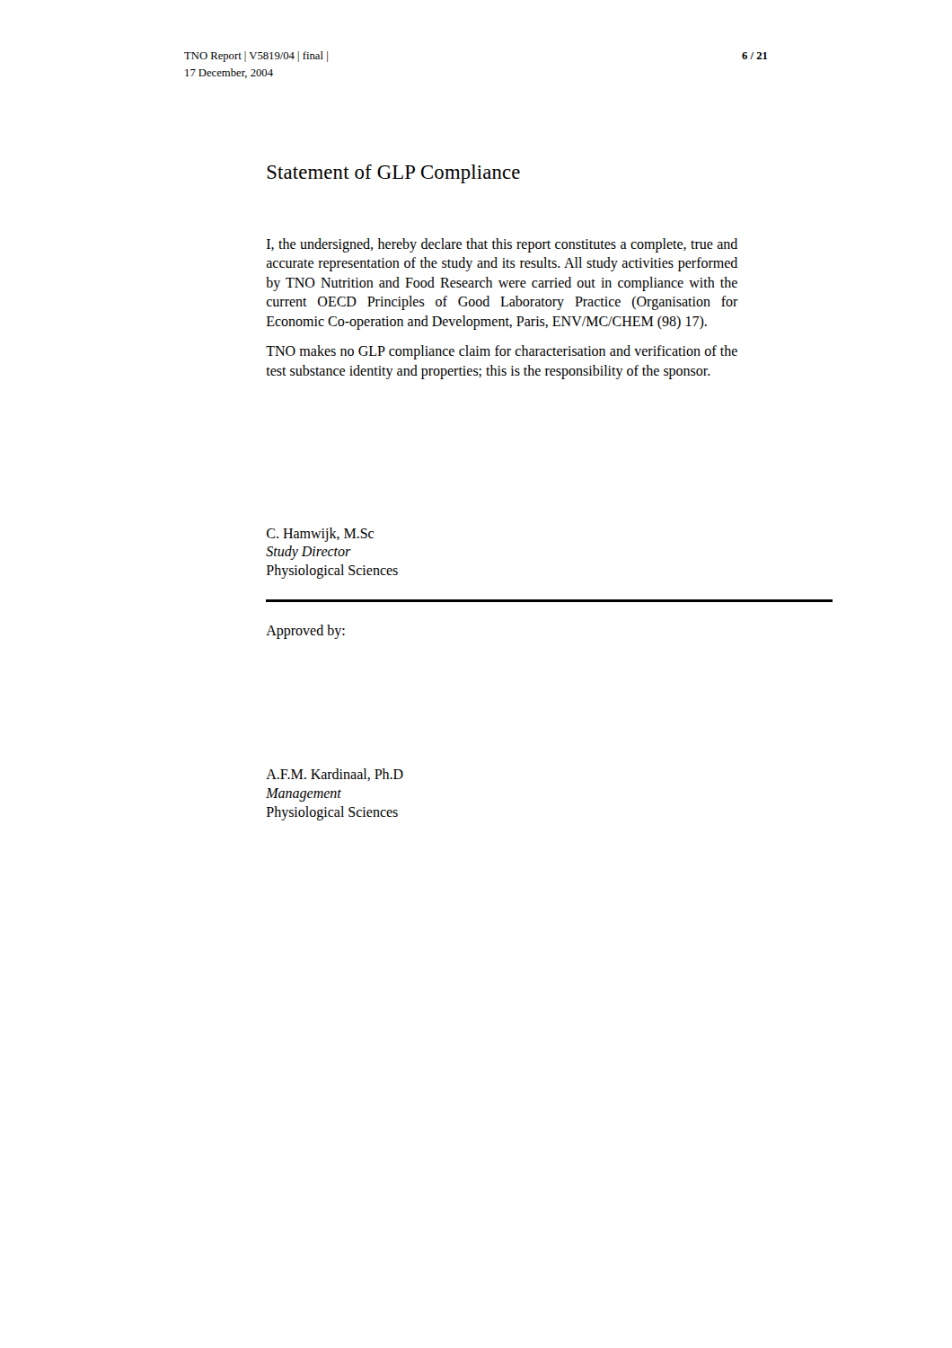TNO Report | V5819/04 | final |
6 / 21
17 December, 2004
Statement of GLP Compliance
I, the undersigned, hereby declare that this report constitutes a complete, true and accurate representation of the study and its results. All study activities performed by TNO Nutrition and Food Research were carried out in compliance with the current OECD Principles of Good Laboratory Practice (Organisation for Economic Co-operation and Development, Paris, ENV/MC/CHEM (98) 17).
TNO makes no GLP compliance claim for characterisation and verification of the test substance identity and properties; this is the responsibility of the sponsor.
C. Hamwijk, M.Sc
Study Director
Physiological Sciences
Approved by:
A.F.M. Kardinaal, Ph.D
Management
Physiological Sciences